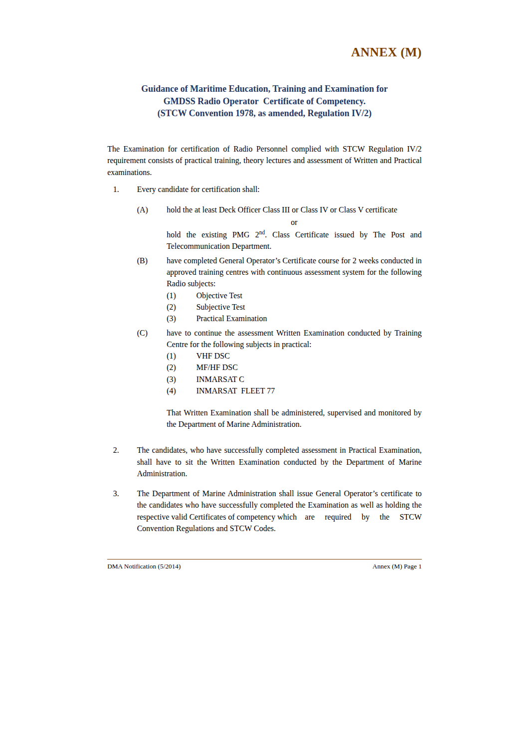ANNEX (M)
Guidance of Maritime Education, Training and Examination for GMDSS Radio Operator Certificate of Competency. (STCW Convention 1978, as amended, Regulation IV/2)
The Examination for certification of Radio Personnel complied with STCW Regulation IV/2 requirement consists of practical training, theory lectures and assessment of Written and Practical examinations.
1. Every candidate for certification shall:
(A) hold the at least Deck Officer Class III or Class IV or Class V certificate
or
hold the existing PMG 2nd. Class Certificate issued by The Post and Telecommunication Department.
(B) have completed General Operator’s Certificate course for 2 weeks conducted in approved training centres with continuous assessment system for the following Radio subjects:
(1) Objective Test
(2) Subjective Test
(3) Practical Examination
(C) have to continue the assessment Written Examination conducted by Training Centre for the following subjects in practical:
(1) VHF DSC
(2) MF/HF DSC
(3) INMARSAT C
(4) INMARSAT FLEET 77
That Written Examination shall be administered, supervised and monitored by the Department of Marine Administration.
2. The candidates, who have successfully completed assessment in Practical Examination, shall have to sit the Written Examination conducted by the Department of Marine Administration.
3. The Department of Marine Administration shall issue General Operator’s certificate to the candidates who have successfully completed the Examination as well as holding the respective valid Certificates of competency which are required by the STCW Convention Regulations and STCW Codes.
DMA Notification (5/2014) Annex (M) Page 1